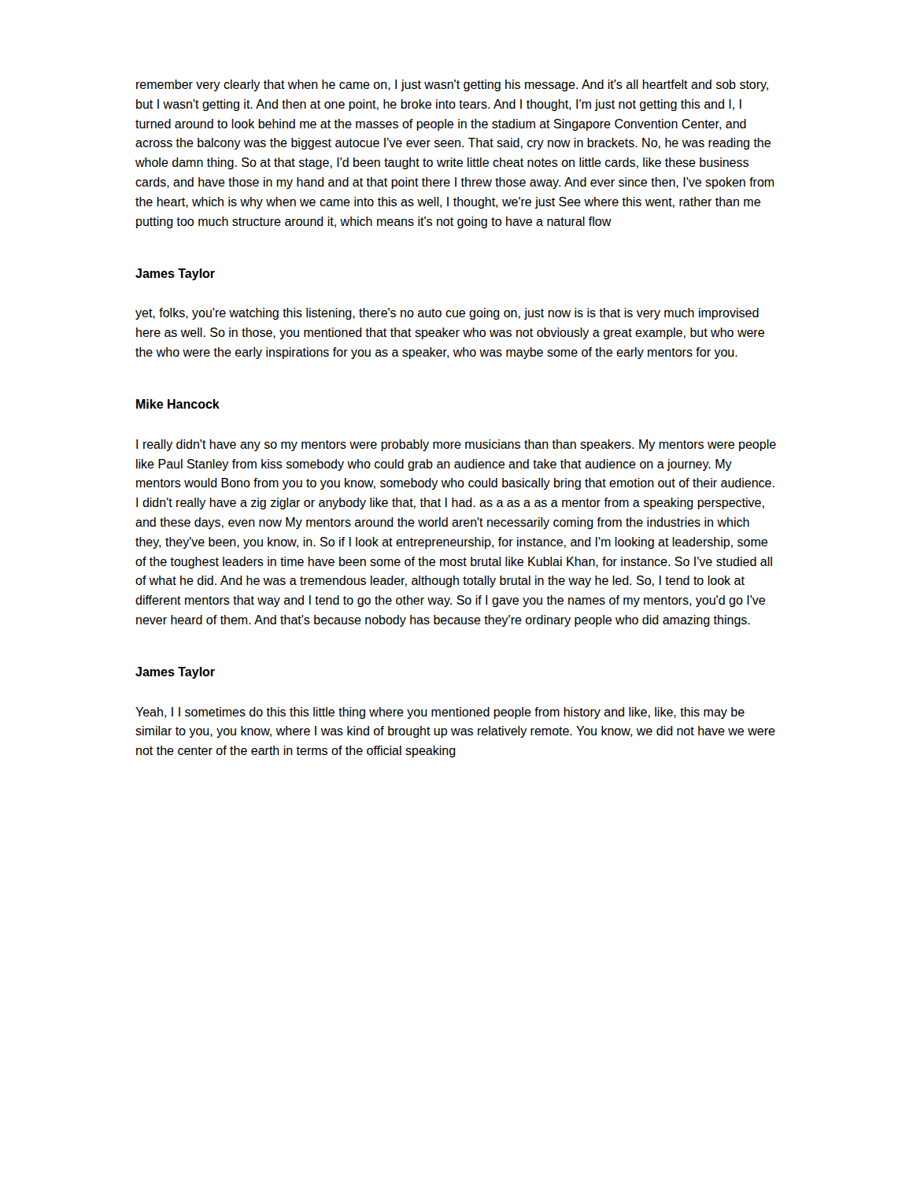remember very clearly that when he came on, I just wasn't getting his message. And it's all heartfelt and sob story, but I wasn't getting it. And then at one point, he broke into tears. And I thought, I'm just not getting this and I, I turned around to look behind me at the masses of people in the stadium at Singapore Convention Center, and across the balcony was the biggest autocue I've ever seen. That said, cry now in brackets. No, he was reading the whole damn thing. So at that stage, I'd been taught to write little cheat notes on little cards, like these business cards, and have those in my hand and at that point there I threw those away. And ever since then, I've spoken from the heart, which is why when we came into this as well, I thought, we're just See where this went, rather than me putting too much structure around it, which means it's not going to have a natural flow
James Taylor
yet, folks, you're watching this listening, there's no auto cue going on, just now is is that is very much improvised here as well. So in those, you mentioned that that speaker who was not obviously a great example, but who were the who were the early inspirations for you as a speaker, who was maybe some of the early mentors for you.
Mike Hancock
I really didn't have any so my mentors were probably more musicians than than speakers. My mentors were people like Paul Stanley from kiss somebody who could grab an audience and take that audience on a journey. My mentors would Bono from you to you know, somebody who could basically bring that emotion out of their audience. I didn't really have a zig ziglar or anybody like that, that I had. as a as a as a mentor from a speaking perspective, and these days, even now My mentors around the world aren't necessarily coming from the industries in which they, they've been, you know, in. So if I look at entrepreneurship, for instance, and I'm looking at leadership, some of the toughest leaders in time have been some of the most brutal like Kublai Khan, for instance. So I've studied all of what he did. And he was a tremendous leader, although totally brutal in the way he led. So, I tend to look at different mentors that way and I tend to go the other way. So if I gave you the names of my mentors, you'd go I've never heard of them. And that's because nobody has because they're ordinary people who did amazing things.
James Taylor
Yeah, I I sometimes do this this little thing where you mentioned people from history and like, like, this may be similar to you, you know, where I was kind of brought up was relatively remote. You know, we did not have we were not the center of the earth in terms of the official speaking